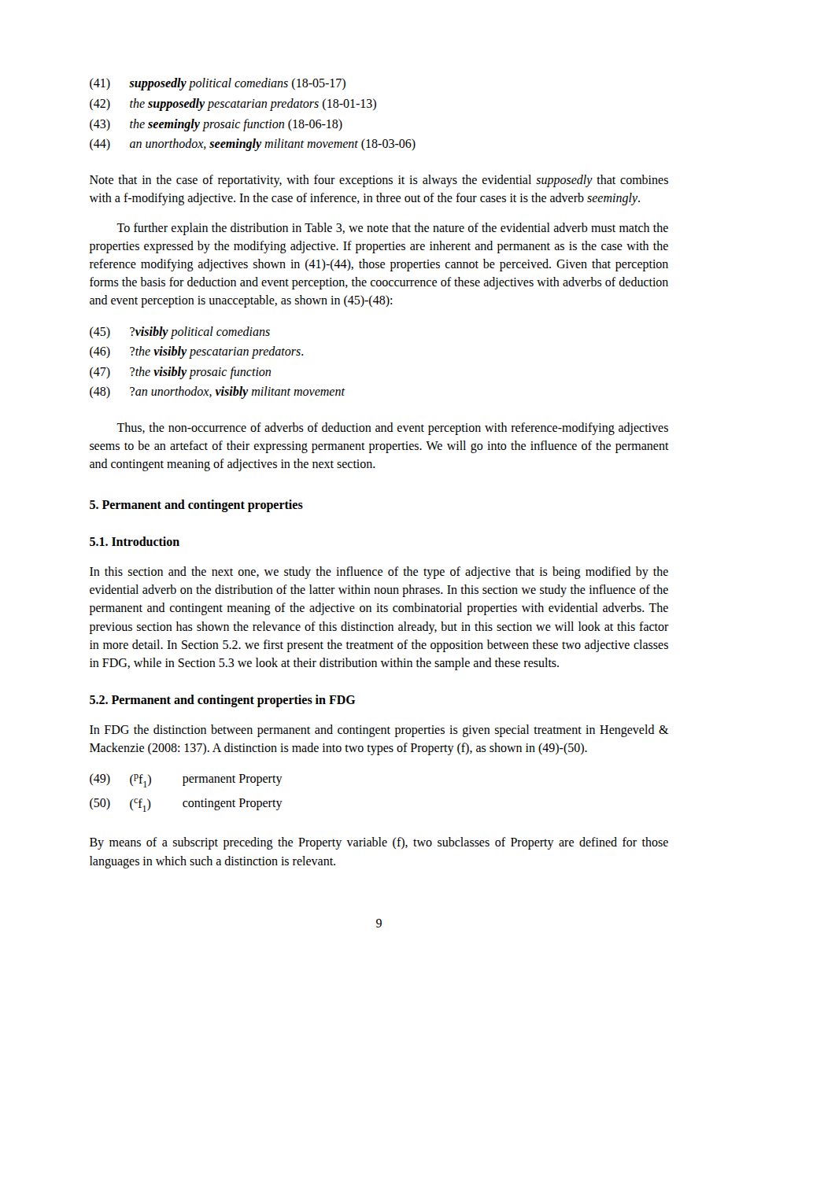(41) supposedly political comedians (18-05-17)
(42) the supposedly pescatarian predators (18-01-13)
(43) the seemingly prosaic function (18-06-18)
(44) an unorthodox, seemingly militant movement (18-03-06)
Note that in the case of reportativity, with four exceptions it is always the evidential supposedly that combines with a f-modifying adjective. In the case of inference, in three out of the four cases it is the adverb seemingly.
To further explain the distribution in Table 3, we note that the nature of the evidential adverb must match the properties expressed by the modifying adjective. If properties are inherent and permanent as is the case with the reference modifying adjectives shown in (41)-(44), those properties cannot be perceived. Given that perception forms the basis for deduction and event perception, the cooccurrence of these adjectives with adverbs of deduction and event perception is unacceptable, as shown in (45)-(48):
(45) ?visibly political comedians
(46) ?the visibly pescatarian predators.
(47) ?the visibly prosaic function
(48) ?an unorthodox, visibly militant movement
Thus, the non-occurrence of adverbs of deduction and event perception with reference-modifying adjectives seems to be an artefact of their expressing permanent properties. We will go into the influence of the permanent and contingent meaning of adjectives in the next section.
5. Permanent and contingent properties
5.1. Introduction
In this section and the next one, we study the influence of the type of adjective that is being modified by the evidential adverb on the distribution of the latter within noun phrases. In this section we study the influence of the permanent and contingent meaning of the adjective on its combinatorial properties with evidential adverbs. The previous section has shown the relevance of this distinction already, but in this section we will look at this factor in more detail. In Section 5.2. we first present the treatment of the opposition between these two adjective classes in FDG, while in Section 5.3 we look at their distribution within the sample and these results.
5.2. Permanent and contingent properties in FDG
In FDG the distinction between permanent and contingent properties is given special treatment in Hengeveld & Mackenzie (2008: 137). A distinction is made into two types of Property (f), as shown in (49)-(50).
(49) (pf1) permanent Property
(50) (cf1) contingent Property
By means of a subscript preceding the Property variable (f), two subclasses of Property are defined for those languages in which such a distinction is relevant.
9